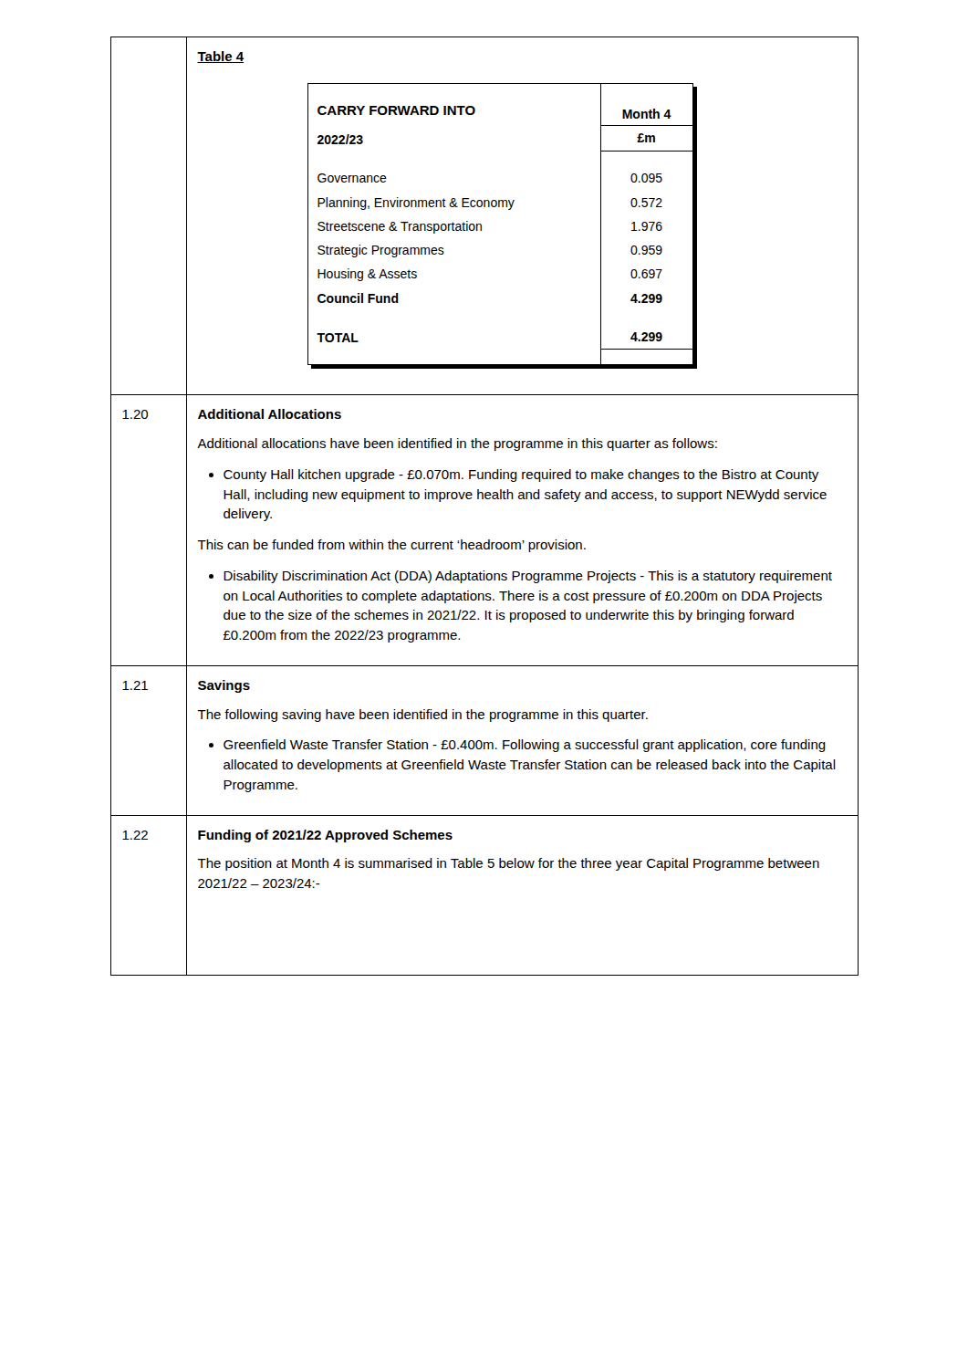| | Table 4 / CARRY FORWARD INTO / Month 4 / / 2022/23 / £m / / Governance / 0.095 / / Planning, Environment & Economy / 0.572 / / Streetscene & Transportation / 1.976 / / Strategic Programmes / 0.959 / / Housing & Assets / 0.697 / / Council Fund / 4.299 / / TOTAL / 4.299 / |
| 1.20 | Additional Allocations Additional allocations have been identified in the programme in this quarter as follows: County Hall kitchen upgrade - £0.070m. Funding required to make changes to the Bistro at County Hall, including new equipment to improve health and safety and access, to support NEWydd service delivery. This can be funded from within the current ‘headroom’ provision. Disability Discrimination Act (DDA) Adaptations Programme Projects - This is a statutory requirement on Local Authorities to complete adaptations. There is a cost pressure of £0.200m on DDA Projects due to the size of the schemes in 2021/22. It is proposed to underwrite this by bringing forward £0.200m from the 2022/23 programme. |
| 1.21 | Savings The following saving have been identified in the programme in this quarter. Greenfield Waste Transfer Station - £0.400m. Following a successful grant application, core funding allocated to developments at Greenfield Waste Transfer Station can be released back into the Capital Programme. |
| 1.22 | Funding of 2021/22 Approved Schemes The position at Month 4 is summarised in Table 5 below for the three year Capital Programme between 2021/22 – 2023/24:- |